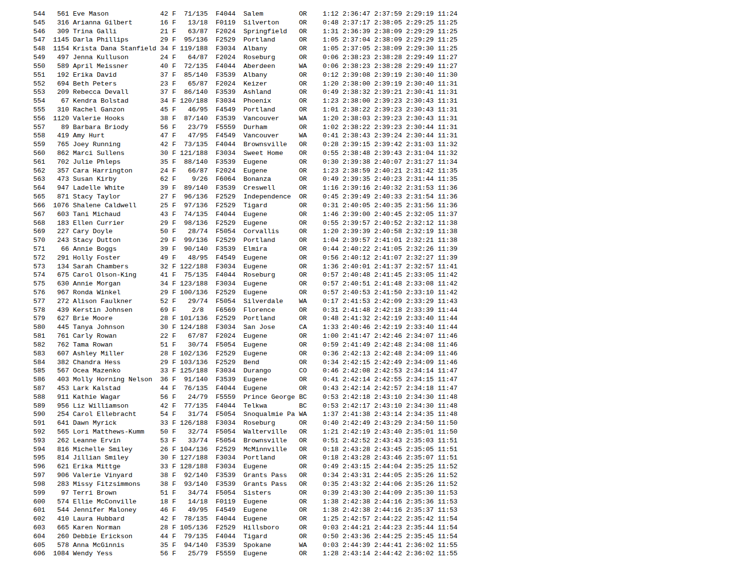544   561 Eve Mason             42 F  71/135  F4044  Salem         OR    1:12 2:36:47 2:37:59 2:29:19 11:24
 545   316 Arianna Gilbert       16 F   13/18  F0119  Silverton     OR    0:48 2:37:17 2:38:05 2:29:25 11:25
 546   309 Trina Galli           21 F   63/87  F2024  Springfield   OR    1:31 2:36:39 2:38:09 2:29:29 11:25
 547  1145 Darla Phillips        29 F  95/136  F2529  Portland      OR    1:05 2:37:04 2:38:09 2:29:29 11:25
 548  1154 Krista Dana Stanfield 34 F 119/188  F3034  Albany        OR    1:05 2:37:05 2:38:09 2:29:30 11:25
 549   497 Jenna Kulluson        24 F   64/87  F2024  Roseburg      OR    0:06 2:38:23 2:38:28 2:29:49 11:27
 550   589 April Meissner        40 F  72/135  F4044  Aberdeen      WA    0:06 2:38:23 2:38:28 2:29:49 11:27
 551   192 Erika David           37 F  85/140  F3539  Albany        OR    0:12 2:39:08 2:39:19 2:30:40 11:30
 552   694 Beth Peters           23 F   65/87  F2024  Keizer        OR    1:20 2:38:00 2:39:19 2:30:40 11:31
 553   209 Rebecca Devall        37 F  86/140  F3539  Ashland       OR    0:49 2:38:32 2:39:21 2:30:41 11:31
 554    67 Kendra Bolstad        34 F 120/188  F3034  Phoenix       OR    1:23 2:38:00 2:39:23 2:30:43 11:31
 555   310 Rachel Ganzon         45 F   46/95  F4549  Portland      OR    1:01 2:38:22 2:39:23 2:30:43 11:31
 556  1120 Valerie Hooks         38 F  87/140  F3539  Vancouver     WA    1:20 2:38:03 2:39:23 2:30:43 11:31
 557    89 Barbara Briody        56 F   23/79  F5559  Durham        OR    1:02 2:38:22 2:39:23 2:30:44 11:31
 558   419 Amy Hurt              47 F   47/95  F4549  Vancouver     WA    0:41 2:38:43 2:39:24 2:30:44 11:31
 559   765 Joey Running          42 F  73/135  F4044  Brownsville   OR    0:28 2:39:15 2:39:42 2:31:03 11:32
 560   862 Marci Sullens         30 F 121/188  F3034  Sweet Home    OR    0:55 2:38:48 2:39:43 2:31:04 11:32
 561   702 Julie Phleps          35 F  88/140  F3539  Eugene        OR    0:30 2:39:38 2:40:07 2:31:27 11:34
 562   357 Cara Harrington       24 F   66/87  F2024  Eugene        OR    1:23 2:38:59 2:40:21 2:31:42 11:35
 563   473 Susan Kirby           62 F    9/26  F6064  Bonanza       OR    0:49 2:39:35 2:40:23 2:31:44 11:35
 564   947 Ladelle White         39 F  89/140  F3539  Creswell      OR    1:16 2:39:16 2:40:32 2:31:53 11:36
 565   871 Stacy Taylor          27 F  96/136  F2529  Independence  OR    0:45 2:39:49 2:40:33 2:31:54 11:36
 566  1076 Shalene Caldwell      25 F  97/136  F2529  Tigard        OR    0:31 2:40:05 2:40:35 2:31:56 11:36
 567   603 Tani Michaud          43 F  74/135  F4044  Eugene        OR    1:46 2:39:00 2:40:45 2:32:05 11:37
 568   183 Ellen Currier         29 F  98/136  F2529  Eugene        OR    0:55 2:39:57 2:40:52 2:32:12 11:38
 569   227 Cary Doyle            50 F   28/74  F5054  Corvallis     OR    1:20 2:39:39 2:40:58 2:32:19 11:38
 570   243 Stacy Dutton          29 F  99/136  F2529  Portland      OR    1:04 2:39:57 2:41:01 2:32:21 11:38
 571    66 Annie Boggs           39 F  90/140  F3539  Elmira        OR    0:44 2:40:22 2:41:05 2:32:26 11:39
 572   291 Holly Foster          49 F   48/95  F4549  Eugene        OR    0:56 2:40:12 2:41:07 2:32:27 11:39
 573   134 Sarah Chambers        32 F 122/188  F3034  Eugene        OR    1:36 2:40:01 2:41:37 2:32:57 11:41
 574   675 Carol Olson-King      41 F  75/135  F4044  Roseburg      OR    0:57 2:40:48 2:41:45 2:33:05 11:42
 575   630 Annie Morgan          34 F 123/188  F3034  Eugene        OR    0:57 2:40:51 2:41:48 2:33:08 11:42
 576   967 Ronda Winkel          29 F 100/136  F2529  Eugene        OR    0:57 2:40:53 2:41:50 2:33:10 11:42
 577   272 Alison Faulkner       52 F   29/74  F5054  Silverdale    WA    0:17 2:41:53 2:42:09 2:33:29 11:43
 578   439 Kerstin Johnsen       69 F    2/8   F6569  Florence      OR    0:31 2:41:48 2:42:18 2:33:39 11:44
 579   627 Brie Moore            28 F 101/136  F2529  Portland      OR    0:48 2:41:32 2:42:19 2:33:40 11:44
 580   445 Tanya Johnson         30 F 124/188  F3034  San Jose      CA    1:33 2:40:46 2:42:19 2:33:40 11:44
 581   761 Carly Rowan           22 F   67/87  F2024  Eugene        OR    1:00 2:41:47 2:42:46 2:34:07 11:46
 582   762 Tama Rowan            51 F   30/74  F5054  Eugene        OR    0:59 2:41:49 2:42:48 2:34:08 11:46
 583   607 Ashley Miller         28 F 102/136  F2529  Eugene        OR    0:36 2:42:13 2:42:48 2:34:09 11:46
 584   382 Chandra Hess          29 F 103/136  F2529  Bend          OR    0:34 2:42:15 2:42:49 2:34:09 11:46
 585   567 Ocea Mazenko          33 F 125/188  F3034  Durango       CO    0:46 2:42:08 2:42:53 2:34:14 11:47
 586   403 Molly Horning Nelson  36 F  91/140  F3539  Eugene        OR    0:41 2:42:14 2:42:55 2:34:15 11:47
 587   453 Lark Kalstad          44 F  76/135  F4044  Eugene        OR    0:43 2:42:14 2:42:57 2:34:18 11:47
 588   911 Kathie Wagar          56 F   24/79  F5559  Prince George BC    0:53 2:42:18 2:43:10 2:34:30 11:48
 589   956 Liz Williamson        42 F  77/135  F4044  Telkwa        BC    0:53 2:42:17 2:43:10 2:34:30 11:48
 590   254 Carol Ellebracht      54 F   31/74  F5054  Snoqualmie Pa WA    1:37 2:41:38 2:43:14 2:34:35 11:48
 591   641 Dawn Myrick           33 F 126/188  F3034  Roseburg      OR    0:40 2:42:49 2:43:29 2:34:50 11:50
 592   565 Lori Matthews-Kumm    50 F   32/74  F5054  Walterville   OR    1:21 2:42:19 2:43:40 2:35:01 11:50
 593   262 Leanne Ervin          53 F   33/74  F5054  Brownsville   OR    0:51 2:42:52 2:43:43 2:35:03 11:51
 594   816 Michelle Smiley       26 F 104/136  F2529  McMinnville   OR    0:18 2:43:28 2:43:45 2:35:05 11:51
 595   814 Jillian Smiley        30 F 127/188  F3034  Portland      OR    0:18 2:43:28 2:43:46 2:35:07 11:51
 596   621 Erika Mittge          33 F 128/188  F3034  Eugene        OR    0:49 2:43:15 2:44:04 2:35:25 11:52
 597   906 Valerie Vinyard       38 F  92/140  F3539  Grants Pass   OR    0:34 2:43:31 2:44:05 2:35:26 11:52
 598   283 Missy Fitzsimmons     38 F  93/140  F3539  Grants Pass   OR    0:35 2:43:32 2:44:06 2:35:26 11:52
 599    97 Terri Brown           51 F   34/74  F5054  Sisters       OR    0:39 2:43:30 2:44:09 2:35:30 11:53
 600   574 Ellie McConville      18 F   14/18  F0119  Eugene        OR    1:38 2:42:38 2:44:16 2:35:36 11:53
 601   544 Jennifer Maloney      46 F   49/95  F4549  Eugene        OR    1:38 2:42:38 2:44:16 2:35:37 11:53
 602   410 Laura Hubbard         42 F  78/135  F4044  Eugene        OR    1:25 2:42:57 2:44:22 2:35:42 11:54
 603   665 Karen Norman          28 F 105/136  F2529  Hillsboro     OR    0:03 2:44:21 2:44:23 2:35:44 11:54
 604   260 Debbie Erickson       44 F  79/135  F4044  Tigard        OR    0:50 2:43:36 2:44:25 2:35:45 11:54
 605   578 Anna McGinnis         35 F  94/140  F3539  Spokane       WA    0:03 2:44:39 2:44:41 2:36:02 11:55
 606  1084 Wendy Yess            56 F   25/79  F5559  Eugene        OR    1:28 2:43:14 2:44:42 2:36:02 11:55